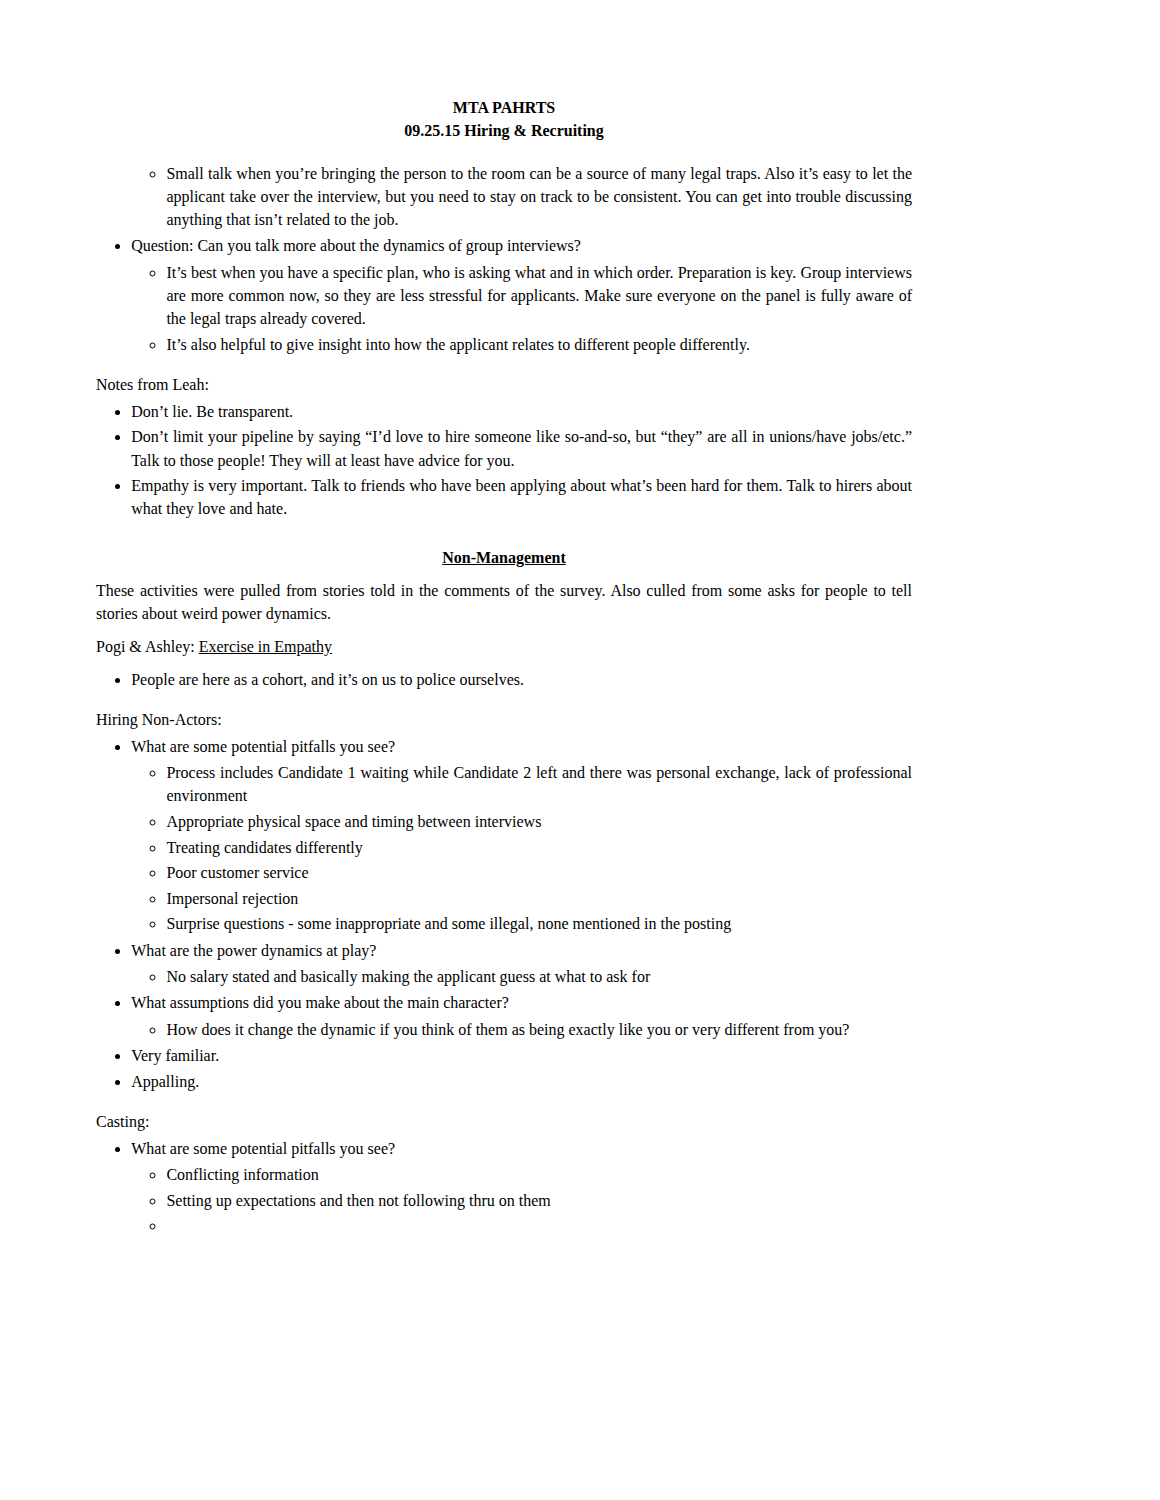MTA PAHRTS 09.25.15 Hiring & Recruiting
Small talk when you’re bringing the person to the room can be a source of many legal traps. Also it’s easy to let the applicant take over the interview, but you need to stay on track to be consistent. You can get into trouble discussing anything that isn’t related to the job.
Question: Can you talk more about the dynamics of group interviews?
It’s best when you have a specific plan, who is asking what and in which order. Preparation is key. Group interviews are more common now, so they are less stressful for applicants. Make sure everyone on the panel is fully aware of the legal traps already covered.
It’s also helpful to give insight into how the applicant relates to different people differently.
Notes from Leah:
Don’t lie. Be transparent.
Don’t limit your pipeline by saying “I’d love to hire someone like so-and-so, but “they” are all in unions/have jobs/etc.” Talk to those people! They will at least have advice for you.
Empathy is very important. Talk to friends who have been applying about what’s been hard for them. Talk to hirers about what they love and hate.
Non-Management
These activities were pulled from stories told in the comments of the survey. Also culled from some asks for people to tell stories about weird power dynamics.
Pogi & Ashley: Exercise in Empathy
People are here as a cohort, and it’s on us to police ourselves.
Hiring Non-Actors:
What are some potential pitfalls you see?
Process includes Candidate 1 waiting while Candidate 2 left and there was personal exchange, lack of professional environment
Appropriate physical space and timing between interviews
Treating candidates differently
Poor customer service
Impersonal rejection
Surprise questions - some inappropriate and some illegal, none mentioned in the posting
What are the power dynamics at play?
No salary stated and basically making the applicant guess at what to ask for
What assumptions did you make about the main character?
How does it change the dynamic if you think of them as being exactly like you or very different from you?
Very familiar.
Appalling.
Casting:
What are some potential pitfalls you see?
Conflicting information
Setting up expectations and then not following thru on them